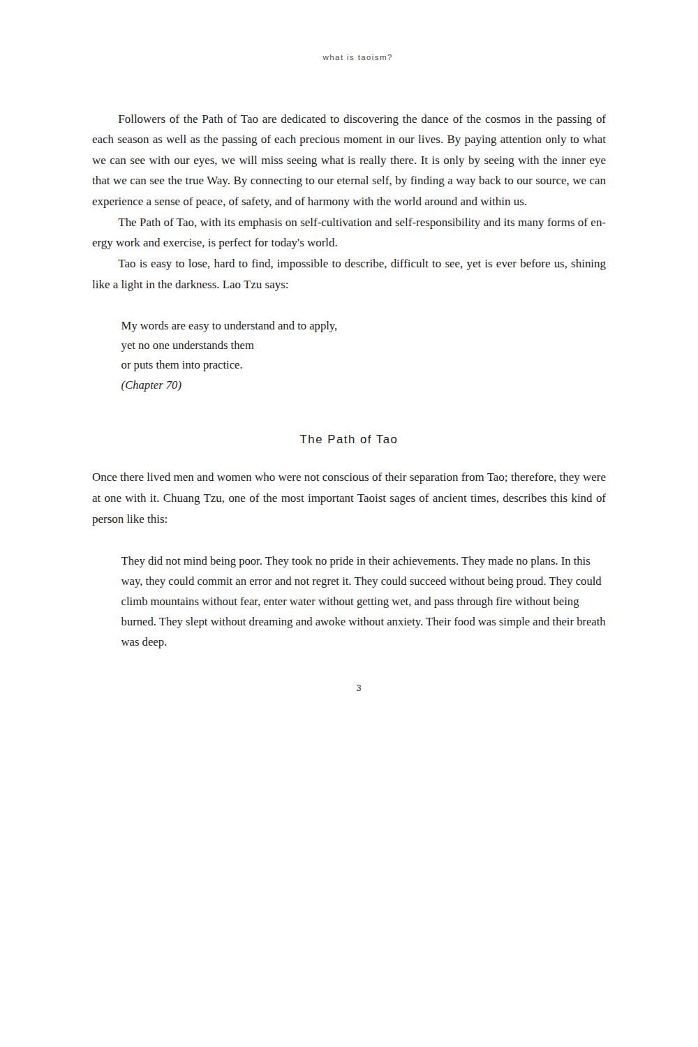what is taoism?
Followers of the Path of Tao are dedicated to discovering the dance of the cosmos in the passing of each season as well as the passing of each precious moment in our lives. By paying attention only to what we can see with our eyes, we will miss seeing what is really there. It is only by seeing with the inner eye that we can see the true Way. By connecting to our eternal self, by finding a way back to our source, we can experience a sense of peace, of safety, and of harmony with the world around and within us.
The Path of Tao, with its emphasis on self-cultivation and self-responsibility and its many forms of energy work and exercise, is perfect for today's world.
Tao is easy to lose, hard to find, impossible to describe, difficult to see, yet is ever before us, shining like a light in the darkness. Lao Tzu says:
My words are easy to understand and to apply,
yet no one understands them
or puts them into practice.
(Chapter 70)
The Path of Tao
Once there lived men and women who were not conscious of their separation from Tao; therefore, they were at one with it. Chuang Tzu, one of the most important Taoist sages of ancient times, describes this kind of person like this:
They did not mind being poor. They took no pride in their achievements. They made no plans. In this way, they could commit an error and not regret it. They could succeed without being proud. They could climb mountains without fear, enter water without getting wet, and pass through fire without being burned. They slept without dreaming and awoke without anxiety. Their food was simple and their breath was deep.
3